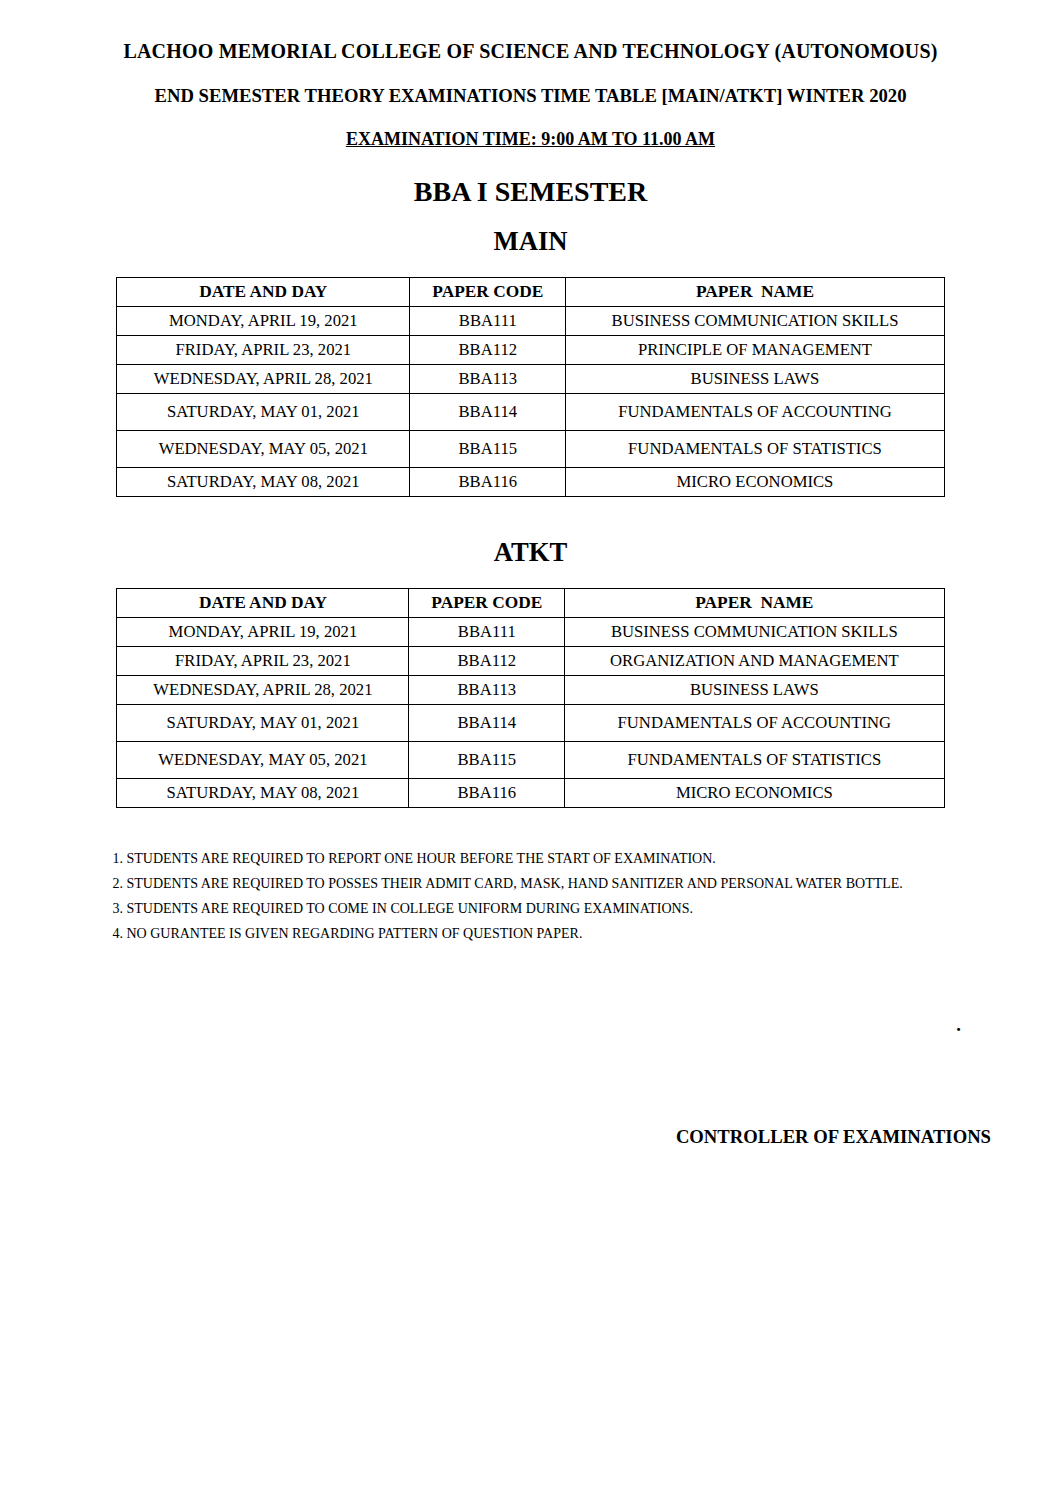LACHOO MEMORIAL COLLEGE OF SCIENCE AND TECHNOLOGY (AUTONOMOUS)
END SEMESTER THEORY EXAMINATIONS TIME TABLE [MAIN/ATKT] WINTER 2020
EXAMINATION TIME: 9:00 AM TO 11.00 AM
BBA I SEMESTER
MAIN
| DATE AND DAY | PAPER CODE | PAPER NAME |
| --- | --- | --- |
| MONDAY, APRIL 19, 2021 | BBA111 | BUSINESS COMMUNICATION SKILLS |
| FRIDAY, APRIL 23, 2021 | BBA112 | PRINCIPLE OF MANAGEMENT |
| WEDNESDAY, APRIL 28, 2021 | BBA113 | BUSINESS LAWS |
| SATURDAY, MAY 01, 2021 | BBA114 | FUNDAMENTALS OF ACCOUNTING |
| WEDNESDAY, MAY 05, 2021 | BBA115 | FUNDAMENTALS OF STATISTICS |
| SATURDAY, MAY 08, 2021 | BBA116 | MICRO ECONOMICS |
ATKT
| DATE AND DAY | PAPER CODE | PAPER NAME |
| --- | --- | --- |
| MONDAY, APRIL 19, 2021 | BBA111 | BUSINESS COMMUNICATION SKILLS |
| FRIDAY, APRIL 23, 2021 | BBA112 | ORGANIZATION AND MANAGEMENT |
| WEDNESDAY, APRIL 28, 2021 | BBA113 | BUSINESS LAWS |
| SATURDAY, MAY 01, 2021 | BBA114 | FUNDAMENTALS OF ACCOUNTING |
| WEDNESDAY, MAY 05, 2021 | BBA115 | FUNDAMENTALS OF STATISTICS |
| SATURDAY, MAY 08, 2021 | BBA116 | MICRO ECONOMICS |
STUDENTS ARE REQUIRED TO REPORT ONE HOUR BEFORE THE START OF EXAMINATION.
STUDENTS ARE REQUIRED TO POSSES THEIR ADMIT CARD, MASK, HAND SANITIZER AND PERSONAL WATER BOTTLE.
STUDENTS ARE REQUIRED TO COME IN COLLEGE UNIFORM DURING EXAMINATIONS.
NO GURANTEE IS GIVEN REGARDING PATTERN OF QUESTION PAPER.
.
CONTROLLER OF EXAMINATIONS